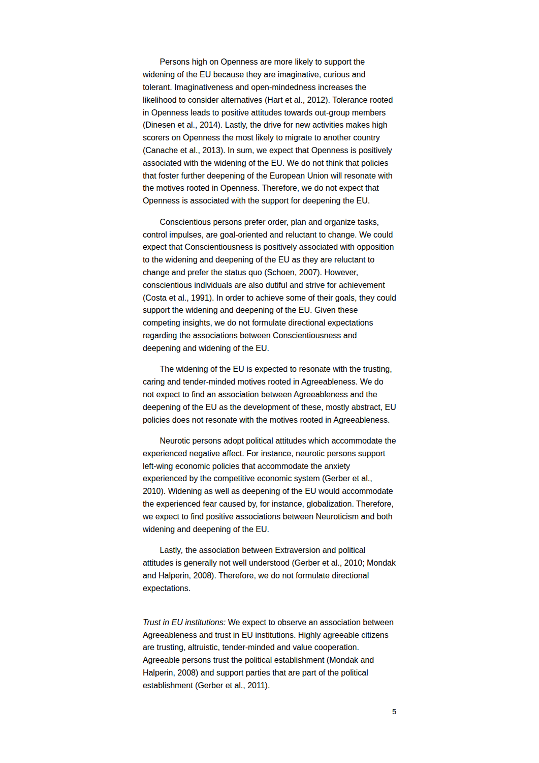Persons high on Openness are more likely to support the widening of the EU because they are imaginative, curious and tolerant. Imaginativeness and open-mindedness increases the likelihood to consider alternatives (Hart et al., 2012). Tolerance rooted in Openness leads to positive attitudes towards out-group members (Dinesen et al., 2014). Lastly, the drive for new activities makes high scorers on Openness the most likely to migrate to another country (Canache et al., 2013). In sum, we expect that Openness is positively associated with the widening of the EU. We do not think that policies that foster further deepening of the European Union will resonate with the motives rooted in Openness. Therefore, we do not expect that Openness is associated with the support for deepening the EU.
Conscientious persons prefer order, plan and organize tasks, control impulses, are goal-oriented and reluctant to change. We could expect that Conscientiousness is positively associated with opposition to the widening and deepening of the EU as they are reluctant to change and prefer the status quo (Schoen, 2007). However, conscientious individuals are also dutiful and strive for achievement (Costa et al., 1991). In order to achieve some of their goals, they could support the widening and deepening of the EU. Given these competing insights, we do not formulate directional expectations regarding the associations between Conscientiousness and deepening and widening of the EU.
The widening of the EU is expected to resonate with the trusting, caring and tender-minded motives rooted in Agreeableness. We do not expect to find an association between Agreeableness and the deepening of the EU as the development of these, mostly abstract, EU policies does not resonate with the motives rooted in Agreeableness.
Neurotic persons adopt political attitudes which accommodate the experienced negative affect. For instance, neurotic persons support left-wing economic policies that accommodate the anxiety experienced by the competitive economic system (Gerber et al., 2010). Widening as well as deepening of the EU would accommodate the experienced fear caused by, for instance, globalization. Therefore, we expect to find positive associations between Neuroticism and both widening and deepening of the EU.
Lastly, the association between Extraversion and political attitudes is generally not well understood (Gerber et al., 2010; Mondak and Halperin, 2008). Therefore, we do not formulate directional expectations.
Trust in EU institutions: We expect to observe an association between Agreeableness and trust in EU institutions. Highly agreeable citizens are trusting, altruistic, tender-minded and value cooperation. Agreeable persons trust the political establishment (Mondak and Halperin, 2008) and support parties that are part of the political establishment (Gerber et al., 2011).
5